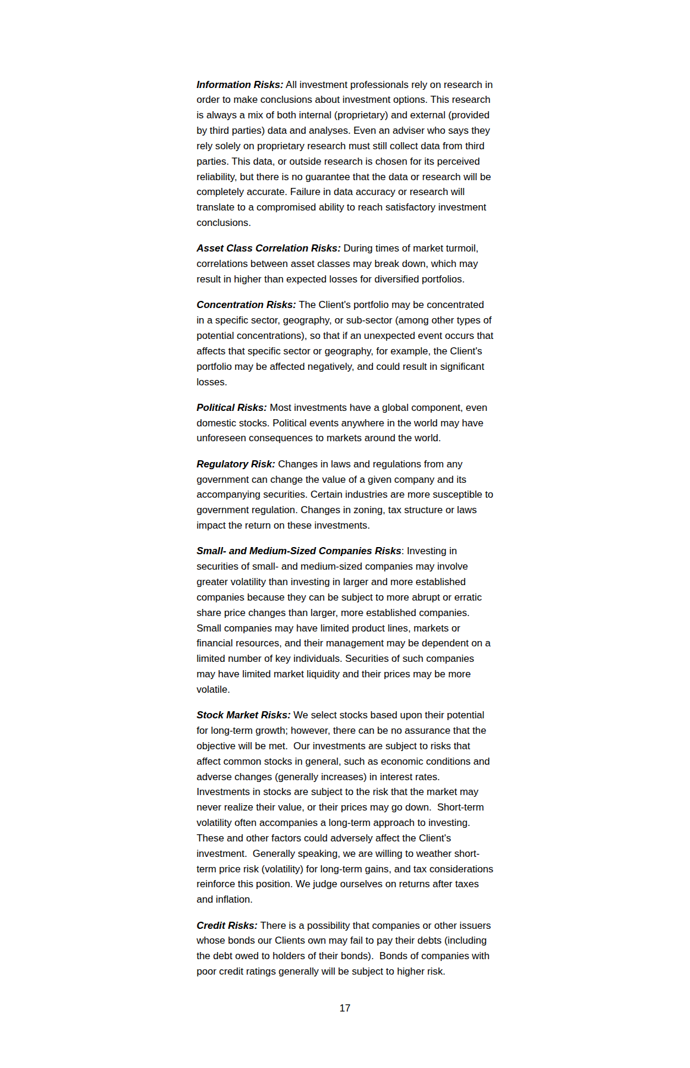Information Risks: All investment professionals rely on research in order to make conclusions about investment options. This research is always a mix of both internal (proprietary) and external (provided by third parties) data and analyses. Even an adviser who says they rely solely on proprietary research must still collect data from third parties. This data, or outside research is chosen for its perceived reliability, but there is no guarantee that the data or research will be completely accurate. Failure in data accuracy or research will translate to a compromised ability to reach satisfactory investment conclusions.
Asset Class Correlation Risks: During times of market turmoil, correlations between asset classes may break down, which may result in higher than expected losses for diversified portfolios.
Concentration Risks: The Client's portfolio may be concentrated in a specific sector, geography, or sub-sector (among other types of potential concentrations), so that if an unexpected event occurs that affects that specific sector or geography, for example, the Client's portfolio may be affected negatively, and could result in significant losses.
Political Risks: Most investments have a global component, even domestic stocks. Political events anywhere in the world may have unforeseen consequences to markets around the world.
Regulatory Risk: Changes in laws and regulations from any government can change the value of a given company and its accompanying securities. Certain industries are more susceptible to government regulation. Changes in zoning, tax structure or laws impact the return on these investments.
Small- and Medium-Sized Companies Risks: Investing in securities of small- and medium-sized companies may involve greater volatility than investing in larger and more established companies because they can be subject to more abrupt or erratic share price changes than larger, more established companies. Small companies may have limited product lines, markets or financial resources, and their management may be dependent on a limited number of key individuals. Securities of such companies may have limited market liquidity and their prices may be more volatile.
Stock Market Risks: We select stocks based upon their potential for long-term growth; however, there can be no assurance that the objective will be met. Our investments are subject to risks that affect common stocks in general, such as economic conditions and adverse changes (generally increases) in interest rates. Investments in stocks are subject to the risk that the market may never realize their value, or their prices may go down. Short-term volatility often accompanies a long-term approach to investing. These and other factors could adversely affect the Client's investment. Generally speaking, we are willing to weather short-term price risk (volatility) for long-term gains, and tax considerations reinforce this position. We judge ourselves on returns after taxes and inflation.
Credit Risks: There is a possibility that companies or other issuers whose bonds our Clients own may fail to pay their debts (including the debt owed to holders of their bonds). Bonds of companies with poor credit ratings generally will be subject to higher risk.
17